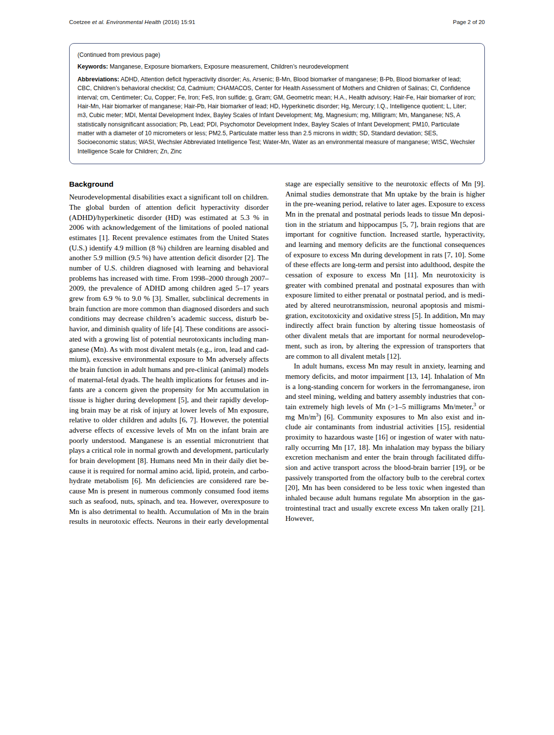Coetzee et al. Environmental Health (2016) 15:91
Page 2 of 20
(Continued from previous page)
Keywords: Manganese, Exposure biomarkers, Exposure measurement, Children’s neurodevelopment
Abbreviations: ADHD, Attention deficit hyperactivity disorder; As, Arsenic; B-Mn, Blood biomarker of manganese; B-Pb, Blood biomarker of lead; CBC, Children’s behavioral checklist; Cd, Cadmium; CHAMACOS, Center for Health Assessment of Mothers and Children of Salinas; CI, Confidence interval; cm, Centimeter; Cu, Copper; Fe, Iron; FeS, Iron sulfide; g, Gram; GM, Geometric mean; H.A., Health advisory; Hair-Fe, Hair biomarker of iron; Hair-Mn, Hair biomarker of manganese; Hair-Pb, Hair biomarker of lead; HD, Hyperkinetic disorder; Hg, Mercury; I.Q., Intelligence quotient; L, Liter; m3, Cubic meter; MDI, Mental Development Index, Bayley Scales of Infant Development; Mg, Magnesium; mg, Milligram; Mn, Manganese; NS, A statistically nonsignificant association; Pb, Lead; PDI, Psychomotor Development Index, Bayley Scales of Infant Development; PM10, Particulate matter with a diameter of 10 micrometers or less; PM2.5, Particulate matter less than 2.5 microns in width; SD, Standard deviation; SES, Socioeconomic status; WASI, Wechsler Abbreviated Intelligence Test; Water-Mn, Water as an environmental measure of manganese; WISC, Wechsler Intelligence Scale for Children; Zn, Zinc
Background
Neurodevelopmental disabilities exact a significant toll on children. The global burden of attention deficit hyperactivity disorder (ADHD)/hyperkinetic disorder (HD) was estimated at 5.3 % in 2006 with acknowledgement of the limitations of pooled national estimates [1]. Recent prevalence estimates from the United States (U.S.) identify 4.9 million (8 %) children are learning disabled and another 5.9 million (9.5 %) have attention deficit disorder [2]. The number of U.S. children diagnosed with learning and behavioral problems has increased with time. From 1998–2000 through 2007–2009, the prevalence of ADHD among children aged 5–17 years grew from 6.9 % to 9.0 % [3]. Smaller, subclinical decrements in brain function are more common than diagnosed disorders and such conditions may decrease children’s academic success, disturb behavior, and diminish quality of life [4]. These conditions are associated with a growing list of potential neurotoxicants including manganese (Mn). As with most divalent metals (e.g., iron, lead and cadmium), excessive environmental exposure to Mn adversely affects the brain function in adult humans and pre-clinical (animal) models of maternal-fetal dyads. The health implications for fetuses and infants are a concern given the propensity for Mn accumulation in tissue is higher during development [5], and their rapidly developing brain may be at risk of injury at lower levels of Mn exposure, relative to older children and adults [6, 7]. However, the potential adverse effects of excessive levels of Mn on the infant brain are poorly understood. Manganese is an essential micronutrient that plays a critical role in normal growth and development, particularly for brain development [8]. Humans need Mn in their daily diet because it is required for normal amino acid, lipid, protein, and carbohydrate metabolism [6]. Mn deficiencies are considered rare because Mn is present in numerous commonly consumed food items such as seafood, nuts, spinach, and tea. However, overexposure to Mn is also detrimental to health. Accumulation of Mn in the brain results in neurotoxic effects. Neurons in their early developmental stage are especially sensitive to the neurotoxic effects of Mn [9]. Animal studies demonstrate that Mn uptake by the brain is higher in the pre-weaning period, relative to later ages. Exposure to excess Mn in the prenatal and postnatal periods leads to tissue Mn deposition in the striatum and hippocampus [5, 7], brain regions that are important for cognitive function. Increased startle, hyperactivity, and learning and memory deficits are the functional consequences of exposure to excess Mn during development in rats [7, 10]. Some of these effects are long-term and persist into adulthood, despite the cessation of exposure to excess Mn [11]. Mn neurotoxicity is greater with combined prenatal and postnatal exposures than with exposure limited to either prenatal or postnatal period, and is mediated by altered neurotransmission, neuronal apoptosis and mismigration, excitotoxicity and oxidative stress [5]. In addition, Mn may indirectly affect brain function by altering tissue homeostasis of other divalent metals that are important for normal neurodevelopment, such as iron, by altering the expression of transporters that are common to all divalent metals [12].
In adult humans, excess Mn may result in anxiety, learning and memory deficits, and motor impairment [13, 14]. Inhalation of Mn is a long-standing concern for workers in the ferromanganese, iron and steel mining, welding and battery assembly industries that contain extremely high levels of Mn (>1–5 milligrams Mn/meter,3 or mg Mn/m3) [6]. Community exposures to Mn also exist and include air contaminants from industrial activities [15], residential proximity to hazardous waste [16] or ingestion of water with naturally occurring Mn [17, 18]. Mn inhalation may bypass the biliary excretion mechanism and enter the brain through facilitated diffusion and active transport across the blood-brain barrier [19], or be passively transported from the olfactory bulb to the cerebral cortex [20], Mn has been considered to be less toxic when ingested than inhaled because adult humans regulate Mn absorption in the gastrointestinal tract and usually excrete excess Mn taken orally [21]. However,